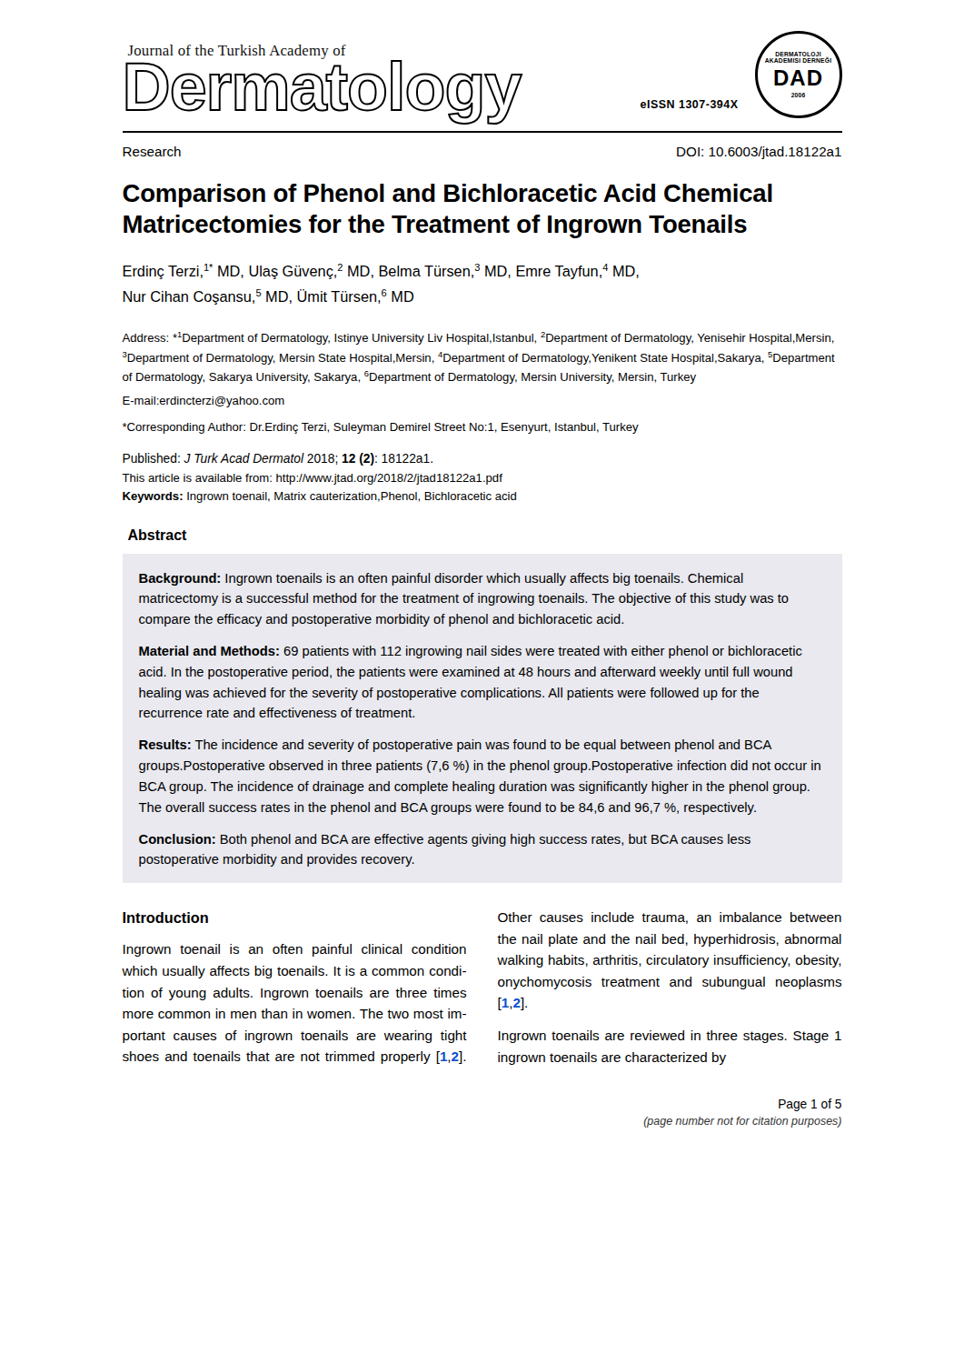Journal of the Turkish Academy of
Dermatology
eISSN 1307-394X
Dermatoloji Akademisi Derneği DAD 2006
Research DOI: 10.6003/jtad.18122a1
Comparison of Phenol and Bichloracetic Acid Chemical Matricectomies for the Treatment of Ingrown Toenails
Erdinç Terzi,1* MD, Ulaş Güvenç,2 MD, Belma Türsen,3 MD, Emre Tayfun,4 MD,
Nur Cihan Coşansu,5 MD, Ümit Türsen,6 MD
Address: *1Department of Dermatology, Istinye University Liv Hospital,Istanbul, 2Department of Dermatology, Yenisehir Hospital,Mersin, 3Department of Dermatology, Mersin State Hospital,Mersin, 4Department of Dermatology,Yenikent State Hospital,Sakarya, 5Department of Dermatology, Sakarya University, Sakarya, 6Department of Dermatology, Mersin University, Mersin, Turkey E-mail:erdincterzi@yahoo.com
*Corresponding Author: Dr.Erdinç Terzi, Suleyman Demirel Street No:1, Esenyurt, Istanbul, Turkey
Published: J Turk Acad Dermatol 2018; 12 (2): 18122a1.
This article is available from: http://www.jtad.org/2018/2/jtad18122a1.pdf
Keywords: Ingrown toenail, Matrix cauterization,Phenol, Bichloracetic acid
Abstract
Background: Ingrown toenails is an often painful disorder which usually affects big toenails. Chemical matricectomy is a successful method for the treatment of ingrowing toenails. The objective of this study was to compare the efficacy and postoperative morbidity of phenol and bichloracetic acid.
Material and Methods: 69 patients with 112 ingrowing nail sides were treated with either phenol or bichloracetic acid. In the postoperative period, the patients were examined at 48 hours and afterward weekly until full wound healing was achieved for the severity of postoperative complications. All patients were followed up for the recurrence rate and effectiveness of treatment.
Results: The incidence and severity of postoperative pain was found to be equal between phenol and BCA groups.Postoperative observed in three patients (7,6 %) in the phenol group.Postoperative infection did not occur in BCA group. The incidence of drainage and complete healing duration was significantly higher in the phenol group. The overall success rates in the phenol and BCA groups were found to be 84,6 and 96,7 %, respectively.
Conclusion: Both phenol and BCA are effective agents giving high success rates, but BCA causes less postoperative morbidity and provides recovery.
Introduction
Ingrown toenail is an often painful clinical condition which usually affects big toenails. It is a common condition of young adults. Ingrown toenails are three times more common in men than in women. The two most important causes of ingrown toenails are wearing tight shoes and toenails that are not trimmed properly [1,2]. Other causes include trauma, an imbalance between the nail plate and the nail bed, hyperhidrosis, abnormal walking habits, arthritis, circulatory insufficiency, obesity, onychomycosis treatment and subungual neoplasms [1,2].
Ingrown toenails are reviewed in three stages. Stage 1 ingrown toenails are characterized by
Page 1 of 5
(page number not for citation purposes)